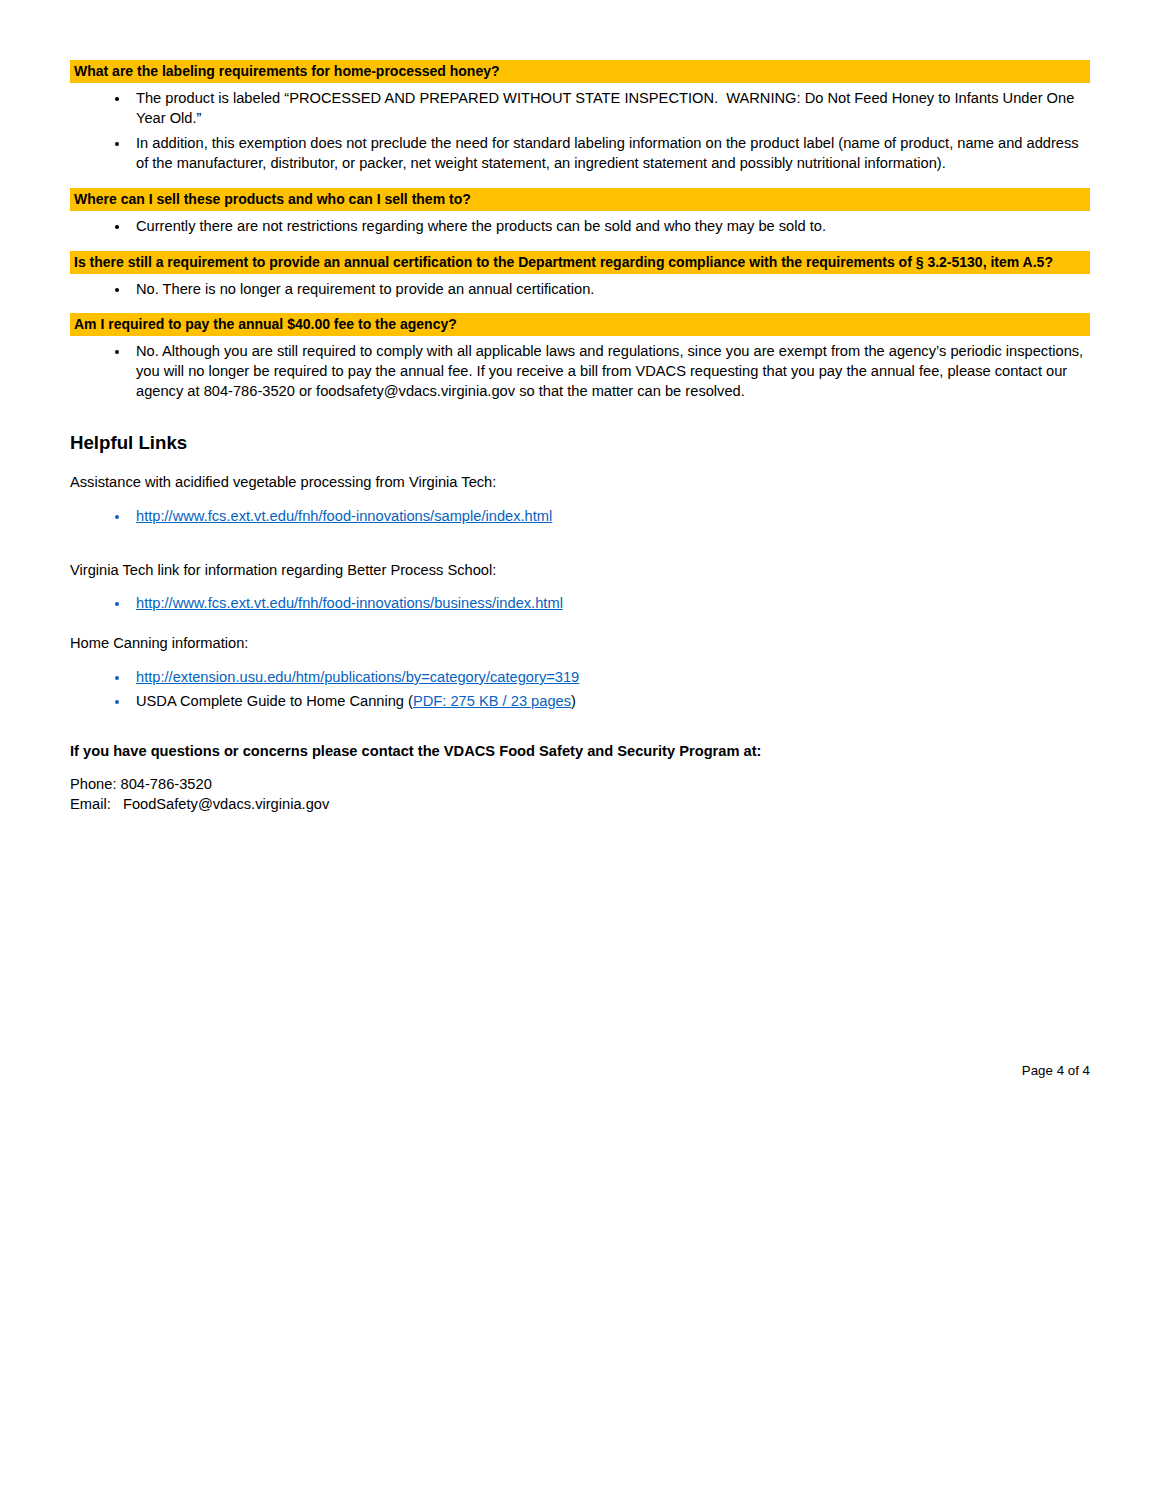What are the labeling requirements for home-processed honey?
The product is labeled “PROCESSED AND PREPARED WITHOUT STATE INSPECTION. WARNING: Do Not Feed Honey to Infants Under One Year Old.”
In addition, this exemption does not preclude the need for standard labeling information on the product label (name of product, name and address of the manufacturer, distributor, or packer, net weight statement, an ingredient statement and possibly nutritional information).
Where can I sell these products and who can I sell them to?
Currently there are not restrictions regarding where the products can be sold and who they may be sold to.
Is there still a requirement to provide an annual certification to the Department regarding compliance with the requirements of § 3.2-5130, item A.5?
No. There is no longer a requirement to provide an annual certification.
Am I required to pay the annual $40.00 fee to the agency?
No. Although you are still required to comply with all applicable laws and regulations, since you are exempt from the agency’s periodic inspections, you will no longer be required to pay the annual fee. If you receive a bill from VDACS requesting that you pay the annual fee, please contact our agency at 804-786-3520 or foodsafety@vdacs.virginia.gov so that the matter can be resolved.
Helpful Links
Assistance with acidified vegetable processing from Virginia Tech:
http://www.fcs.ext.vt.edu/fnh/food-innovations/sample/index.html
Virginia Tech link for information regarding Better Process School:
http://www.fcs.ext.vt.edu/fnh/food-innovations/business/index.html
Home Canning information:
http://extension.usu.edu/htm/publications/by=category/category=319
USDA Complete Guide to Home Canning (PDF: 275 KB / 23 pages)
If you have questions or concerns please contact the VDACS Food Safety and Security Program at:
Phone: 804-786-3520
Email: FoodSafety@vdacs.virginia.gov
Page 4 of 4